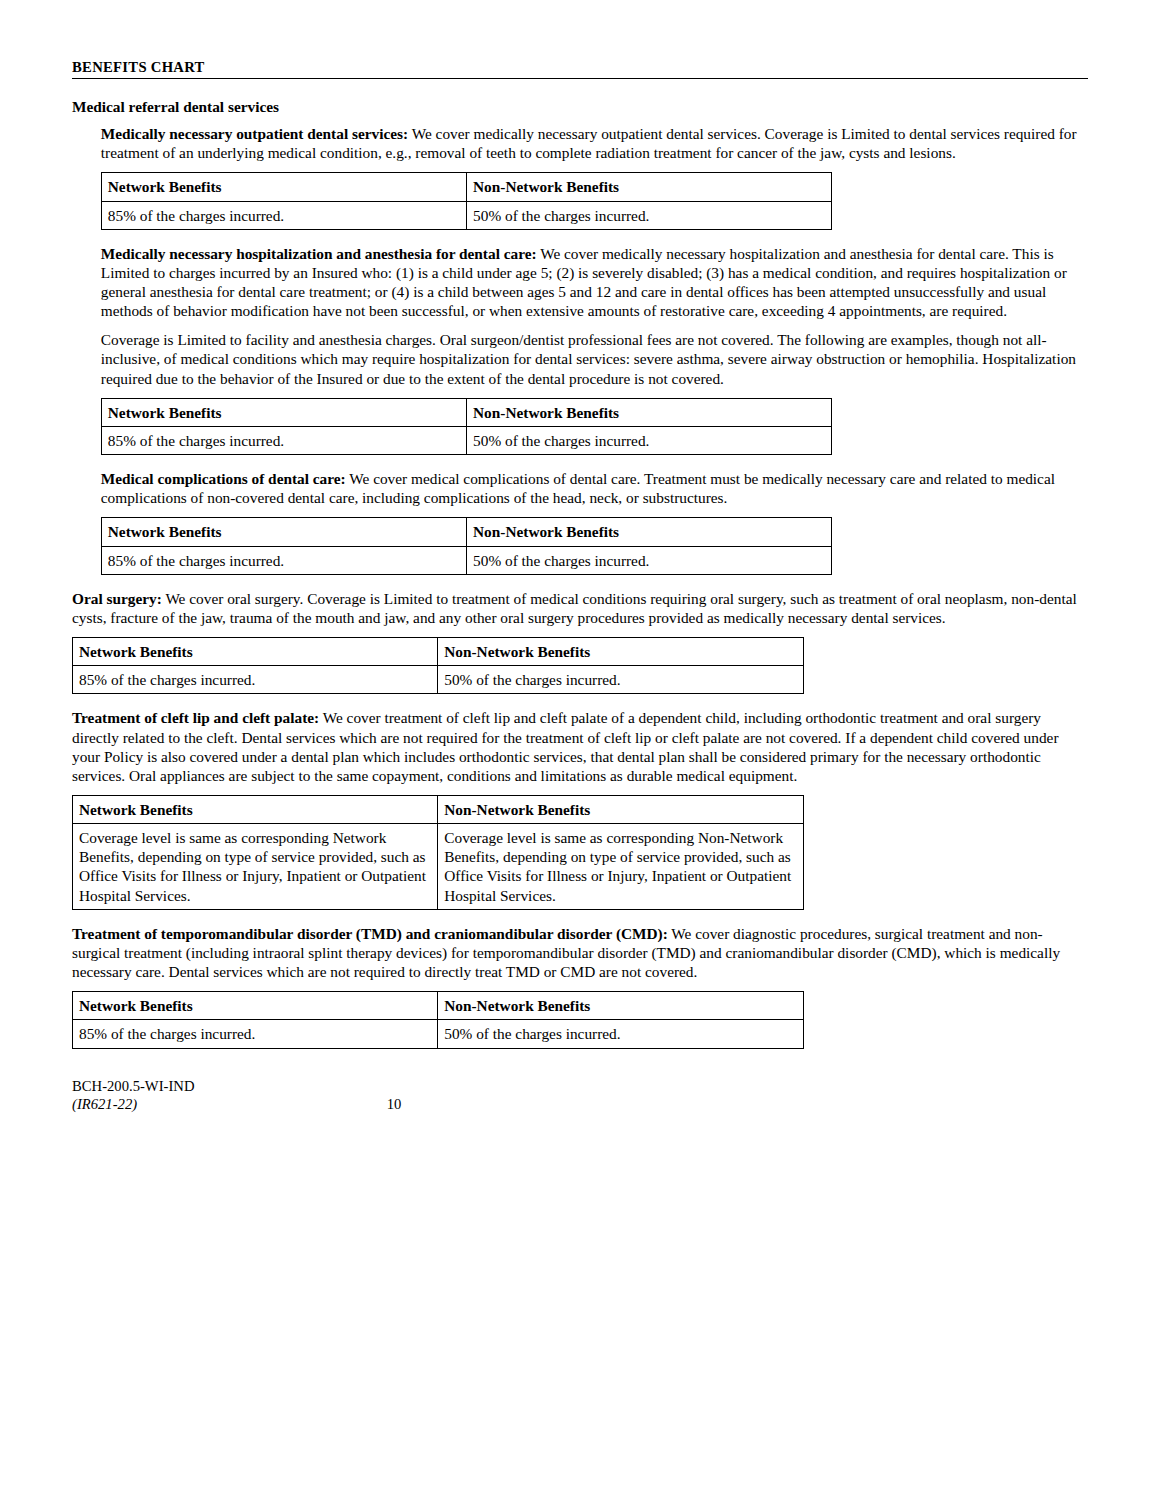BENEFITS CHART
Medical referral dental services
Medically necessary outpatient dental services: We cover medically necessary outpatient dental services. Coverage is Limited to dental services required for treatment of an underlying medical condition, e.g., removal of teeth to complete radiation treatment for cancer of the jaw, cysts and lesions.
| Network Benefits | Non-Network Benefits |
| --- | --- |
| 85% of the charges incurred. | 50% of the charges incurred. |
Medically necessary hospitalization and anesthesia for dental care: We cover medically necessary hospitalization and anesthesia for dental care. This is Limited to charges incurred by an Insured who: (1) is a child under age 5; (2) is severely disabled; (3) has a medical condition, and requires hospitalization or general anesthesia for dental care treatment; or (4) is a child between ages 5 and 12 and care in dental offices has been attempted unsuccessfully and usual methods of behavior modification have not been successful, or when extensive amounts of restorative care, exceeding 4 appointments, are required.
Coverage is Limited to facility and anesthesia charges. Oral surgeon/dentist professional fees are not covered. The following are examples, though not all-inclusive, of medical conditions which may require hospitalization for dental services: severe asthma, severe airway obstruction or hemophilia. Hospitalization required due to the behavior of the Insured or due to the extent of the dental procedure is not covered.
| Network Benefits | Non-Network Benefits |
| --- | --- |
| 85% of the charges incurred. | 50% of the charges incurred. |
Medical complications of dental care: We cover medical complications of dental care. Treatment must be medically necessary care and related to medical complications of non-covered dental care, including complications of the head, neck, or substructures.
| Network Benefits | Non-Network Benefits |
| --- | --- |
| 85% of the charges incurred. | 50% of the charges incurred. |
Oral surgery: We cover oral surgery. Coverage is Limited to treatment of medical conditions requiring oral surgery, such as treatment of oral neoplasm, non-dental cysts, fracture of the jaw, trauma of the mouth and jaw, and any other oral surgery procedures provided as medically necessary dental services.
| Network Benefits | Non-Network Benefits |
| --- | --- |
| 85% of the charges incurred. | 50% of the charges incurred. |
Treatment of cleft lip and cleft palate: We cover treatment of cleft lip and cleft palate of a dependent child, including orthodontic treatment and oral surgery directly related to the cleft. Dental services which are not required for the treatment of cleft lip or cleft palate are not covered. If a dependent child covered under your Policy is also covered under a dental plan which includes orthodontic services, that dental plan shall be considered primary for the necessary orthodontic services. Oral appliances are subject to the same copayment, conditions and limitations as durable medical equipment.
| Network Benefits | Non-Network Benefits |
| --- | --- |
| Coverage level is same as corresponding Network Benefits, depending on type of service provided, such as Office Visits for Illness or Injury, Inpatient or Outpatient Hospital Services. | Coverage level is same as corresponding Non-Network Benefits, depending on type of service provided, such as Office Visits for Illness or Injury, Inpatient or Outpatient Hospital Services. |
Treatment of temporomandibular disorder (TMD) and craniomandibular disorder (CMD): We cover diagnostic procedures, surgical treatment and non-surgical treatment (including intraoral splint therapy devices) for temporomandibular disorder (TMD) and craniomandibular disorder (CMD), which is medically necessary care. Dental services which are not required to directly treat TMD or CMD are not covered.
| Network Benefits | Non-Network Benefits |
| --- | --- |
| 85% of the charges incurred. | 50% of the charges incurred. |
BCH-200.5-WI-IND
(IR621-22)
10